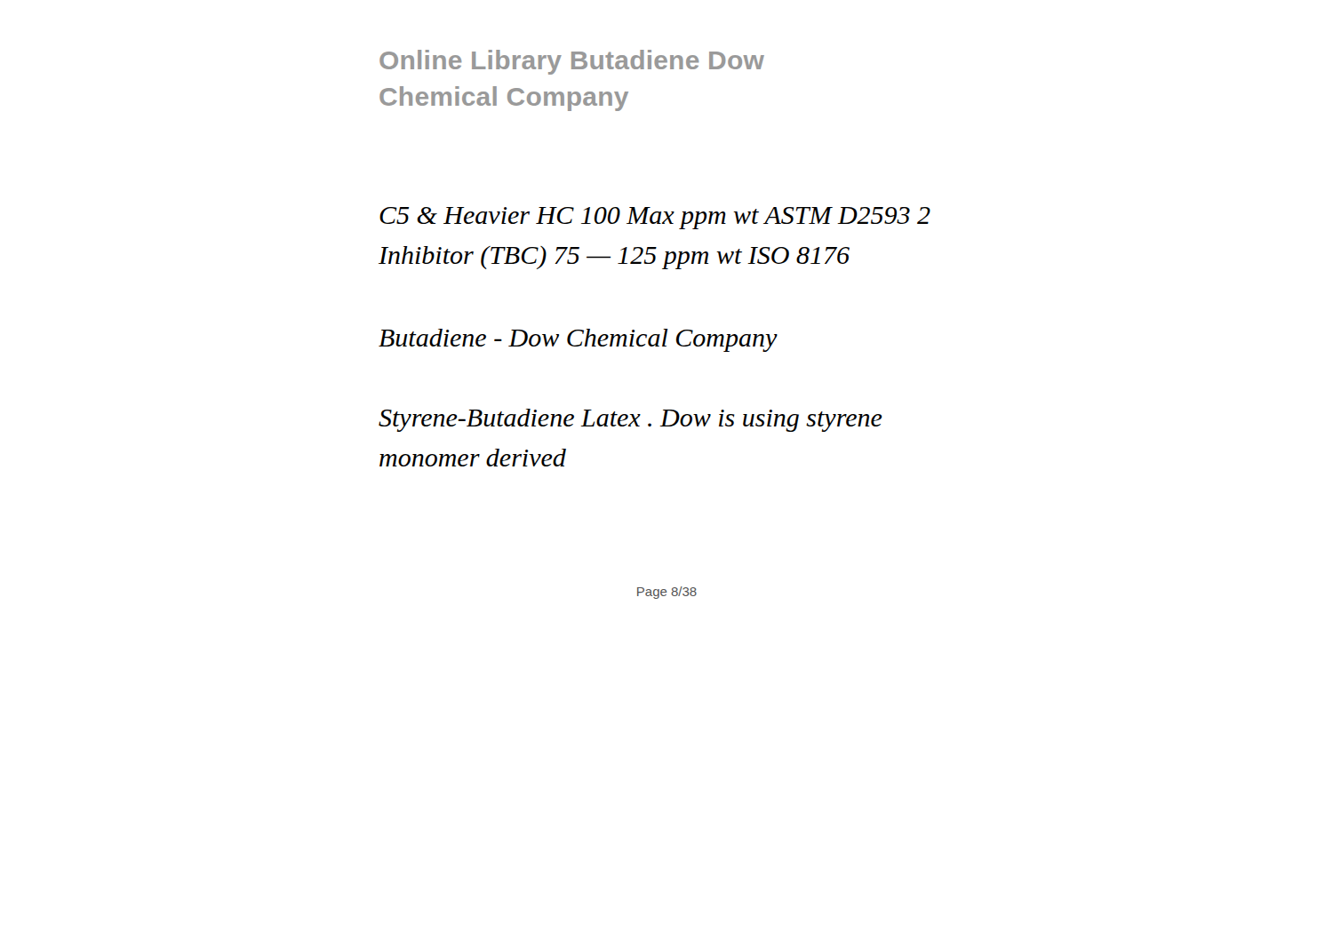Online Library Butadiene Dow Chemical Company
C5 & Heavier HC 100 Max ppm wt ASTM D2593 2 Inhibitor (TBC) 75 — 125 ppm wt ISO 8176
Butadiene - Dow Chemical Company
Styrene-Butadiene Latex . Dow is using styrene monomer derived
Page 8/38